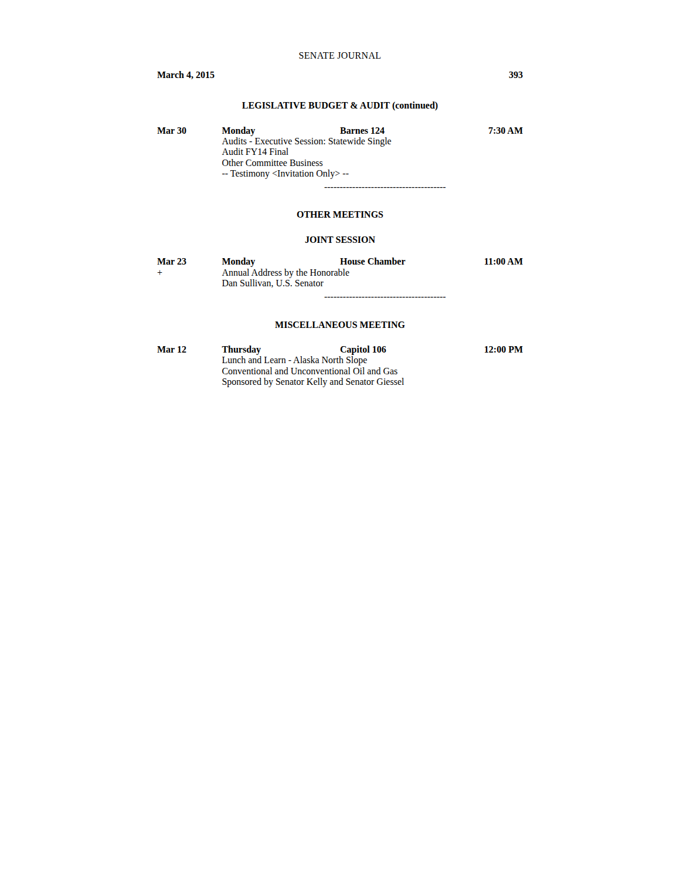SENATE JOURNAL
March 4, 2015 393
LEGISLATIVE BUDGET & AUDIT (continued)
Mar 30 Monday Barnes 124 7:30 AM
Audits - Executive Session: Statewide Single
Audit FY14 Final
Other Committee Business
-- Testimony <Invitation Only> --
---------------------------------------
OTHER MEETINGS
JOINT SESSION
Mar 23 Monday House Chamber 11:00 AM
+ Annual Address by the Honorable
Dan Sullivan, U.S. Senator
---------------------------------------
MISCELLANEOUS MEETING
Mar 12 Thursday Capitol 106 12:00 PM
Lunch and Learn - Alaska North Slope
Conventional and Unconventional Oil and Gas
Sponsored by Senator Kelly and Senator Giessel